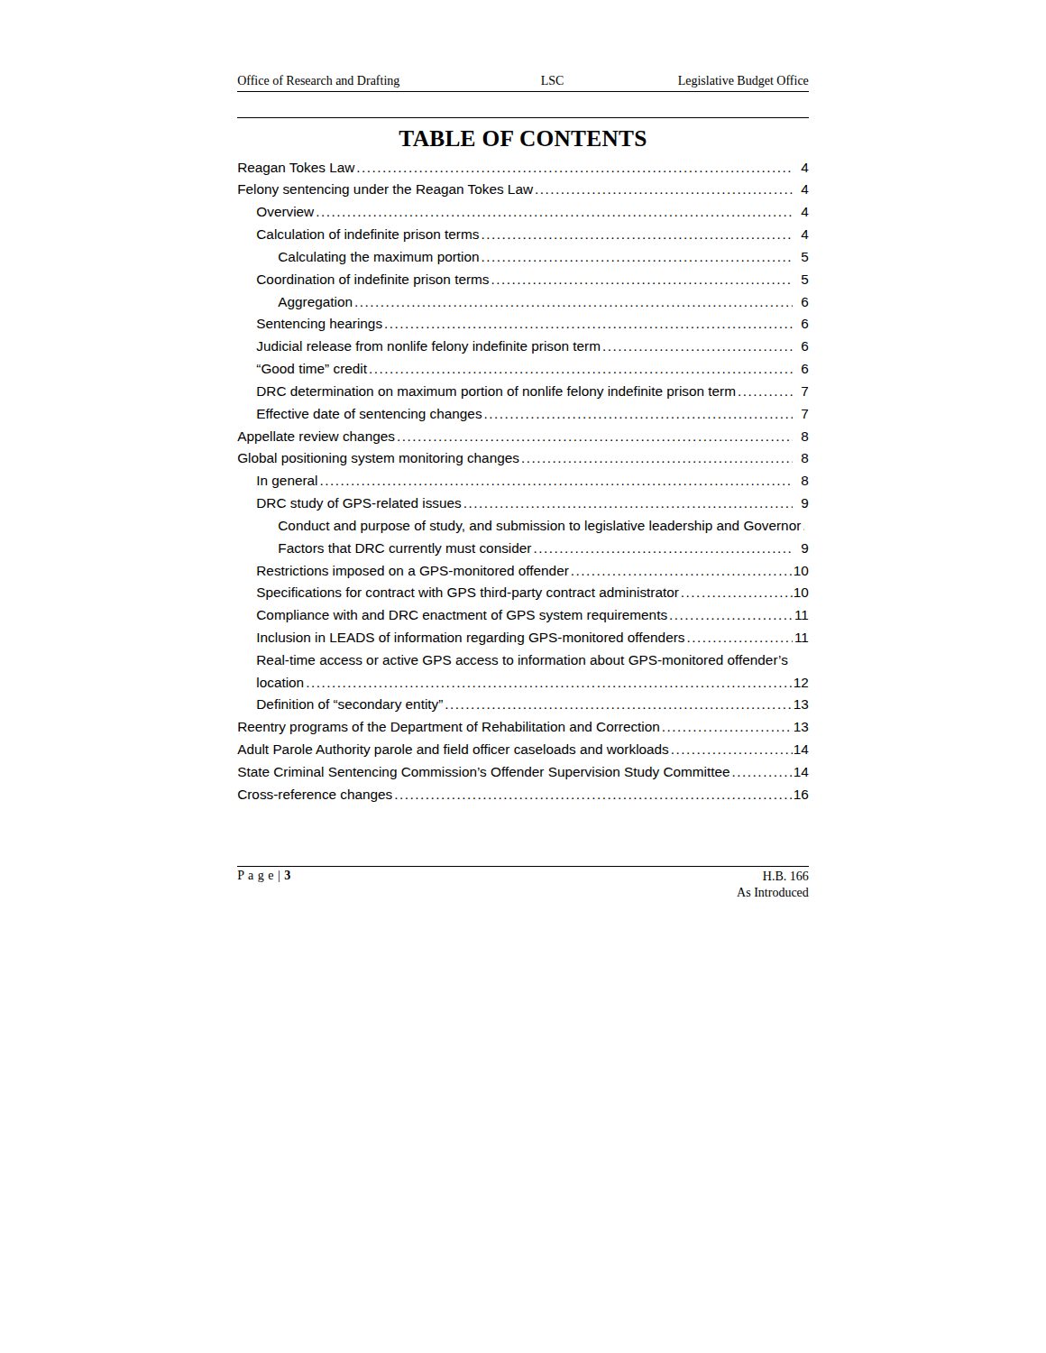Office of Research and Drafting
LSC
Legislative Budget Office
TABLE OF CONTENTS
Reagan Tokes Law .................................................................................................................. 4
Felony sentencing under the Reagan Tokes Law .......................................................................... 4
Overview ......................................................................................................................... 4
Calculation of indefinite prison terms ....................................................................................... 4
Calculating the maximum portion ......................................................................................... 5
Coordination of indefinite prison terms .................................................................................... 5
Aggregation ..................................................................................................................... 6
Sentencing hearings ..................................................................................................... 6
Judicial release from nonlife felony indefinite prison term ....................................................... 6
“Good time” credit ....................................................................................................... 6
DRC determination on maximum portion of nonlife felony indefinite prison term ..................... 7
Effective date of sentencing changes ......................................................................................... 7
Appellate review changes ............................................................................................................. 8
Global positioning system monitoring changes .............................................................................. 8
In general ......................................................................................................................... 8
DRC study of GPS-related issues ................................................................................................ 9
Conduct and purpose of study, and submission to legislative leadership and Governor ..... 9
Factors that DRC currently must consider ............................................................................. 9
Restrictions imposed on a GPS-monitored offender .............................................................. 10
Specifications for contract with GPS third-party contract administrator ................................. 10
Compliance with and DRC enactment of GPS system requirements ......................................... 11
Inclusion in LEADS of information regarding GPS-monitored offenders .................................. 11
Real-time access or active GPS access to information about GPS-monitored offender’s
location ............................................................................................................................. 12
Definition of “secondary entity” ................................................................................................ 13
Reentry programs of the Department of Rehabilitation and Correction ..................................... 13
Adult Parole Authority parole and field officer caseloads and workloads ................................... 14
State Criminal Sentencing Commission’s Offender Supervision Study Committee ..................... 14
Cross-reference changes .............................................................................................................. 16
P a g e | 3
H.B. 166
As Introduced